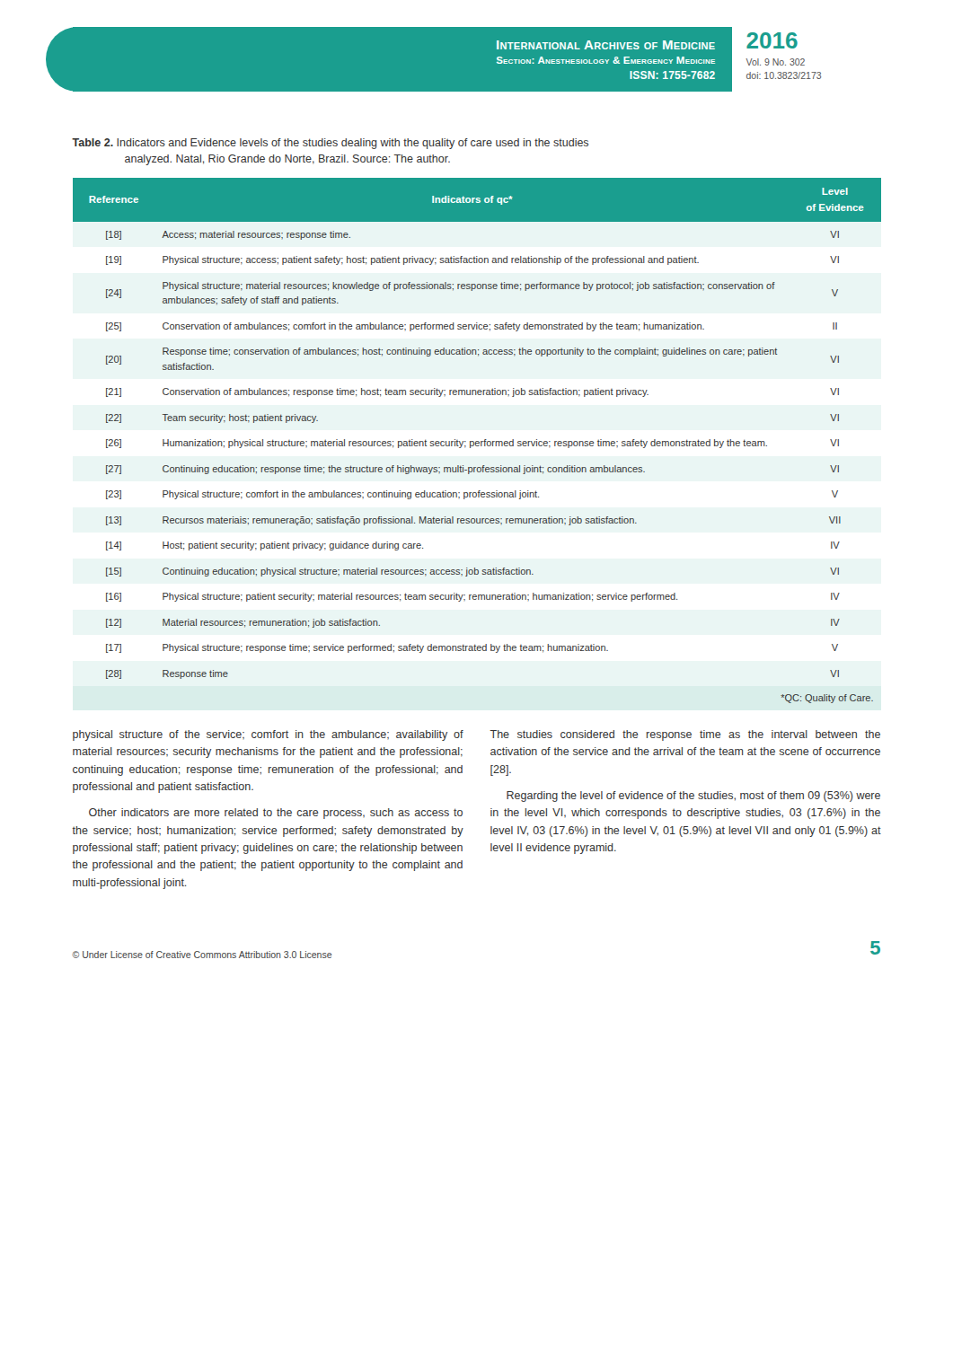International Archives of Medicine
Section: Anesthesiology & Emergency Medicine
ISSN: 1755-7682
2016
Vol. 9 No. 302
doi: 10.3823/2173
Table 2. Indicators and Evidence levels of the studies dealing with the quality of care used in the studies analyzed. Natal, Rio Grande do Norte, Brazil. Source: The author.
| Reference | Indicators of qc* | Level of Evidence |
| --- | --- | --- |
| [18] | Access; material resources; response time. | VI |
| [19] | Physical structure; access; patient safety; host; patient privacy; satisfaction and relationship of the professional and patient. | VI |
| [24] | Physical structure; material resources; knowledge of professionals; response time; performance by protocol; job satisfaction; conservation of ambulances; safety of staff and patients. | V |
| [25] | Conservation of ambulances; comfort in the ambulance; performed service; safety demonstrated by the team; humanization. | II |
| [20] | Response time; conservation of ambulances; host; continuing education; access; the opportunity to the complaint; guidelines on care; patient satisfaction. | VI |
| [21] | Conservation of ambulances; response time; host; team security; remuneration; job satisfaction; patient privacy. | VI |
| [22] | Team security; host; patient privacy. | VI |
| [26] | Humanization; physical structure; material resources; patient security; performed service; response time; safety demonstrated by the team. | VI |
| [27] | Continuing education; response time; the structure of highways; multi-professional joint; condition ambulances. | VI |
| [23] | Physical structure; comfort in the ambulances; continuing education; professional joint. | V |
| [13] | Recursos materiais; remuneração; satisfação profissional. Material resources; remuneration; job satisfaction. | VII |
| [14] | Host; patient security; patient privacy; guidance during care. | IV |
| [15] | Continuing education; physical structure; material resources; access; job satisfaction. | VI |
| [16] | Physical structure; patient security; material resources; team security; remuneration; humanization; service performed. | IV |
| [12] | Material resources; remuneration; job satisfaction. | IV |
| [17] | Physical structure; response time; service performed; safety demonstrated by the team; humanization. | V |
| [28] | Response time | VI |
| *QC: Quality of Care. |
physical structure of the service; comfort in the ambulance; availability of material resources; security mechanisms for the patient and the professional; continuing education; response time; remuneration of the professional; and professional and patient satisfaction.
Other indicators are more related to the care process, such as access to the service; host; humanization; service performed; safety demonstrated by professional staff; patient privacy; guidelines on care; the relationship between the professional and the patient; the patient opportunity to the complaint and multi-professional joint.
The studies considered the response time as the interval between the activation of the service and the arrival of the team at the scene of occurrence [28].
Regarding the level of evidence of the studies, most of them 09 (53%) were in the level VI, which corresponds to descriptive studies, 03 (17.6%) in the level IV, 03 (17.6%) in the level V, 01 (5.9%) at level VII and only 01 (5.9%) at level II evidence pyramid.
© Under License of Creative Commons Attribution 3.0 License
5